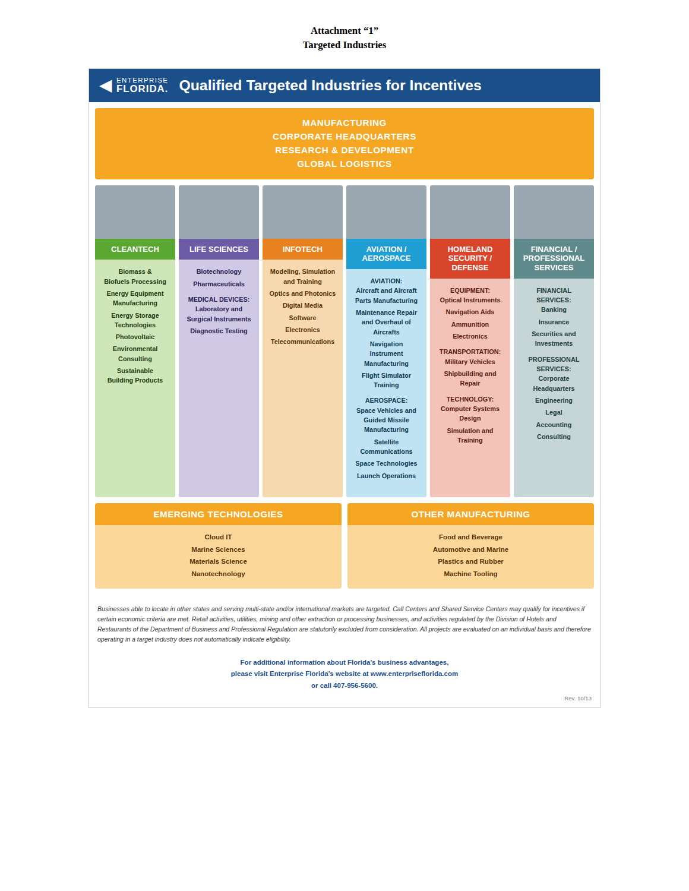Attachment “1”
Targeted Industries
◀ EnterpriseFlorida.
Qualified Targeted Industries for Incentives
MANUFACTURING
CORPORATE HEADQUARTERS
RESEARCH & DEVELOPMENT
GLOBAL LOGISTICS
CLEANTECH
Biomass &
Biofuels Processing
Energy Equipment
Manufacturing
Energy Storage
Technologies
Photovoltaic
Environmental
Consulting
Sustainable
Building Products
LIFE SCIENCES
Biotechnology
Pharmaceuticals
MEDICAL DEVICES:
Laboratory and
Surgical Instruments
Diagnostic Testing
INFOTECH
Modeling, Simulation
and Training
Optics and Photonics
Digital Media
Software
Electronics
Telecommunications
AVIATION /
AEROSPACE
AVIATION:
Aircraft and Aircraft
Parts Manufacturing
Maintenance Repair
and Overhaul of
Aircrafts
Navigation
Instrument
Manufacturing
Flight Simulator
Training
AEROSPACE:
Space Vehicles and
Guided Missile
Manufacturing
Satellite
Communications
Space Technologies
Launch Operations
HOMELAND
SECURITY /
DEFENSE
EQUIPMENT:
Optical Instruments
Navigation Aids
Ammunition
Electronics
TRANSPORTATION:
Military Vehicles
Shipbuilding and
Repair
TECHNOLOGY:
Computer Systems
Design
Simulation and
Training
FINANCIAL /
PROFESSIONAL
SERVICES
FINANCIAL SERVICES:
Banking
Insurance
Securities and
Investments
PROFESSIONAL
SERVICES:
Corporate
Headquarters
Engineering
Legal
Accounting
Consulting
EMERGING TECHNOLOGIES
Cloud IT
Marine Sciences
Materials Science
Nanotechnology
OTHER MANUFACTURING
Food and Beverage
Automotive and Marine
Plastics and Rubber
Machine Tooling
Businesses able to locate in other states and serving multi-state and/or international markets are targeted. Call Centers and Shared Service Centers may qualify for incentives if certain economic criteria are met. Retail activities, utilities, mining and other extraction or processing businesses, and activities regulated by the Division of Hotels and Restaurants of the Department of Business and Professional Regulation are statutorily excluded from consideration. All projects are evaluated on an individual basis and therefore operating in a target industry does not automatically indicate eligibility.
For additional information about Florida’s business advantages,
please visit Enterprise Florida’s website at www.enterpriseflorida.com
or call 407-956-5600.
Rev. 10/13